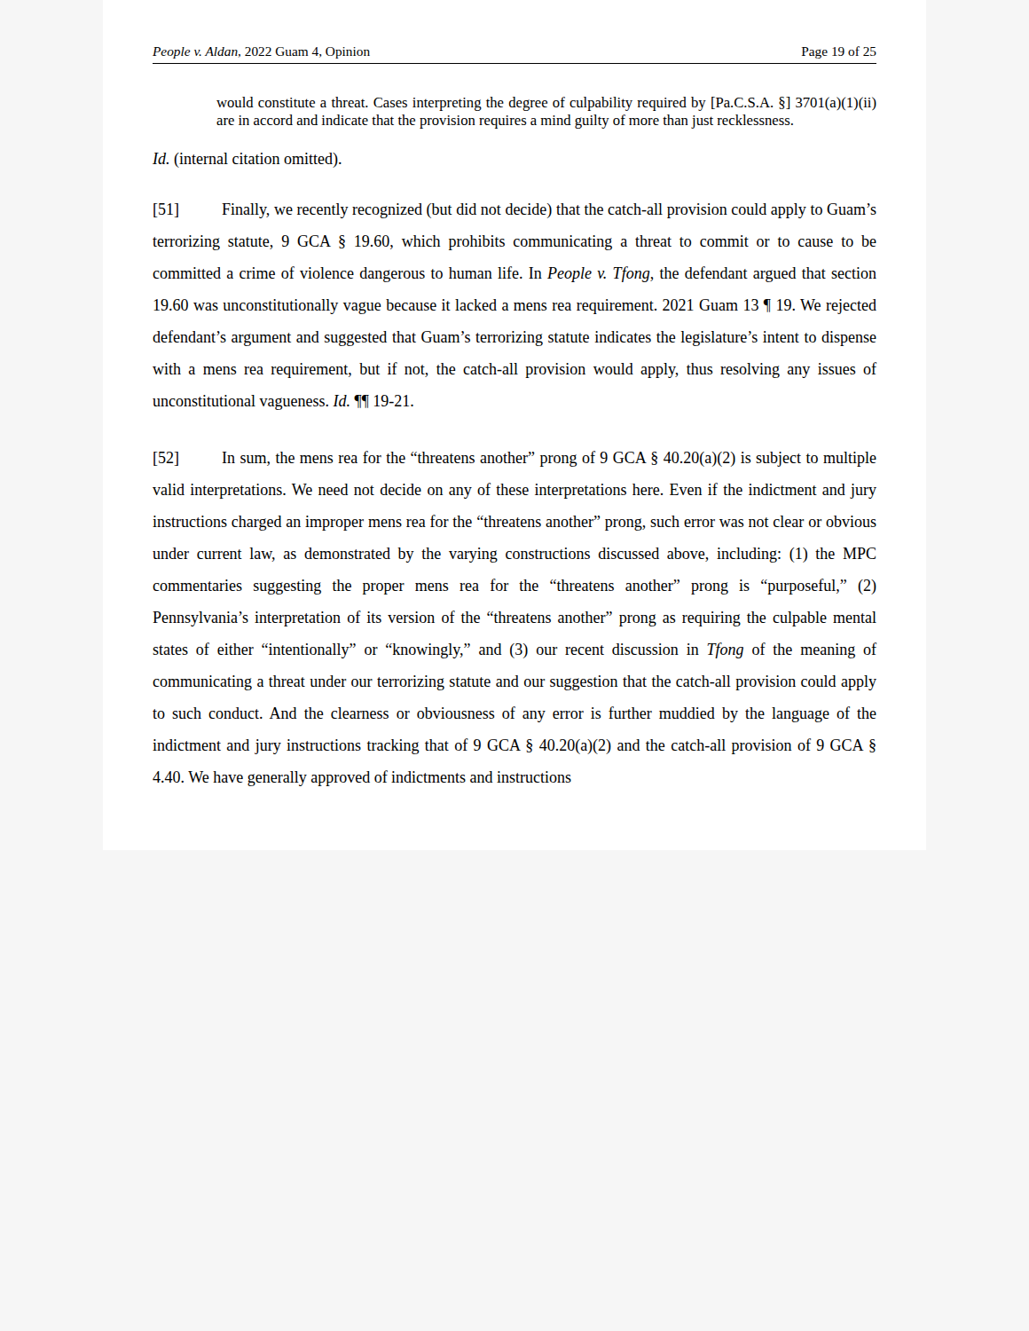People v. Aldan, 2022 Guam 4, Opinion Page 19 of 25
would constitute a threat. Cases interpreting the degree of culpability required by [Pa.C.S.A. §] 3701(a)(1)(ii) are in accord and indicate that the provision requires a mind guilty of more than just recklessness.
Id. (internal citation omitted).
[51] Finally, we recently recognized (but did not decide) that the catch-all provision could apply to Guam’s terrorizing statute, 9 GCA § 19.60, which prohibits communicating a threat to commit or to cause to be committed a crime of violence dangerous to human life. In People v. Tfong, the defendant argued that section 19.60 was unconstitutionally vague because it lacked a mens rea requirement. 2021 Guam 13 ¶ 19. We rejected defendant’s argument and suggested that Guam’s terrorizing statute indicates the legislature’s intent to dispense with a mens rea requirement, but if not, the catch-all provision would apply, thus resolving any issues of unconstitutional vagueness. Id. ¶¶ 19-21.
[52] In sum, the mens rea for the “threatens another” prong of 9 GCA § 40.20(a)(2) is subject to multiple valid interpretations. We need not decide on any of these interpretations here. Even if the indictment and jury instructions charged an improper mens rea for the “threatens another” prong, such error was not clear or obvious under current law, as demonstrated by the varying constructions discussed above, including: (1) the MPC commentaries suggesting the proper mens rea for the “threatens another” prong is “purposeful,” (2) Pennsylvania’s interpretation of its version of the “threatens another” prong as requiring the culpable mental states of either “intentionally” or “knowingly,” and (3) our recent discussion in Tfong of the meaning of communicating a threat under our terrorizing statute and our suggestion that the catch-all provision could apply to such conduct. And the clearness or obviousness of any error is further muddied by the language of the indictment and jury instructions tracking that of 9 GCA § 40.20(a)(2) and the catch-all provision of 9 GCA § 4.40. We have generally approved of indictments and instructions